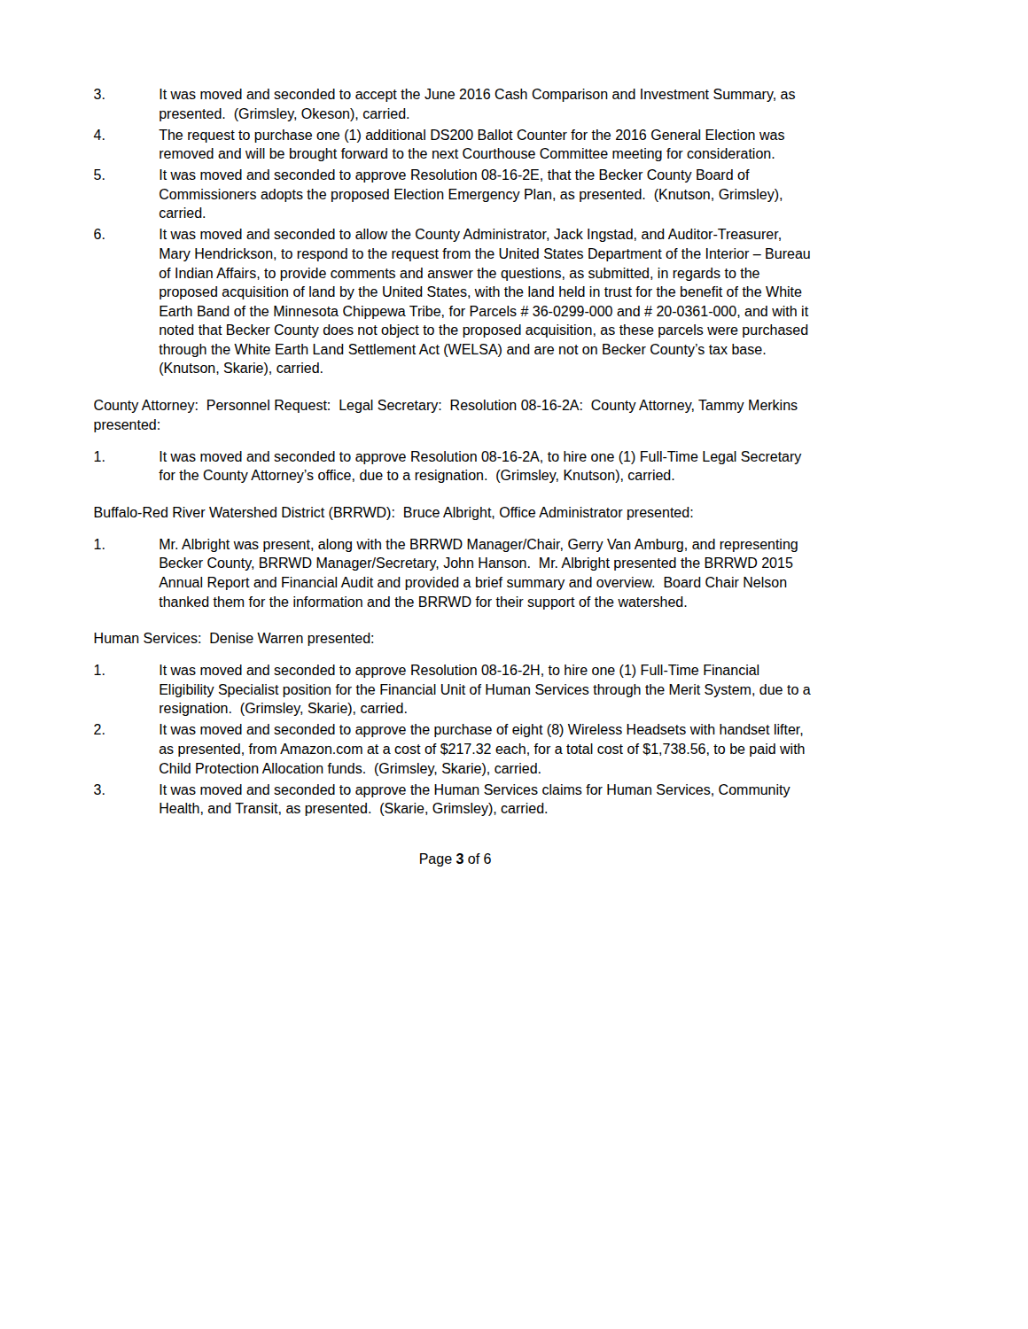3. It was moved and seconded to accept the June 2016 Cash Comparison and Investment Summary, as presented. (Grimsley, Okeson), carried.
4. The request to purchase one (1) additional DS200 Ballot Counter for the 2016 General Election was removed and will be brought forward to the next Courthouse Committee meeting for consideration.
5. It was moved and seconded to approve Resolution 08-16-2E, that the Becker County Board of Commissioners adopts the proposed Election Emergency Plan, as presented. (Knutson, Grimsley), carried.
6. It was moved and seconded to allow the County Administrator, Jack Ingstad, and Auditor-Treasurer, Mary Hendrickson, to respond to the request from the United States Department of the Interior – Bureau of Indian Affairs, to provide comments and answer the questions, as submitted, in regards to the proposed acquisition of land by the United States, with the land held in trust for the benefit of the White Earth Band of the Minnesota Chippewa Tribe, for Parcels # 36-0299-000 and # 20-0361-000, and with it noted that Becker County does not object to the proposed acquisition, as these parcels were purchased through the White Earth Land Settlement Act (WELSA) and are not on Becker County’s tax base. (Knutson, Skarie), carried.
County Attorney: Personnel Request: Legal Secretary: Resolution 08-16-2A: County Attorney, Tammy Merkins presented:
1. It was moved and seconded to approve Resolution 08-16-2A, to hire one (1) Full-Time Legal Secretary for the County Attorney’s office, due to a resignation. (Grimsley, Knutson), carried.
Buffalo-Red River Watershed District (BRRWD): Bruce Albright, Office Administrator presented:
1. Mr. Albright was present, along with the BRRWD Manager/Chair, Gerry Van Amburg, and representing Becker County, BRRWD Manager/Secretary, John Hanson. Mr. Albright presented the BRRWD 2015 Annual Report and Financial Audit and provided a brief summary and overview. Board Chair Nelson thanked them for the information and the BRRWD for their support of the watershed.
Human Services: Denise Warren presented:
1. It was moved and seconded to approve Resolution 08-16-2H, to hire one (1) Full-Time Financial Eligibility Specialist position for the Financial Unit of Human Services through the Merit System, due to a resignation. (Grimsley, Skarie), carried.
2. It was moved and seconded to approve the purchase of eight (8) Wireless Headsets with handset lifter, as presented, from Amazon.com at a cost of $217.32 each, for a total cost of $1,738.56, to be paid with Child Protection Allocation funds. (Grimsley, Skarie), carried.
3. It was moved and seconded to approve the Human Services claims for Human Services, Community Health, and Transit, as presented. (Skarie, Grimsley), carried.
Page 3 of 6